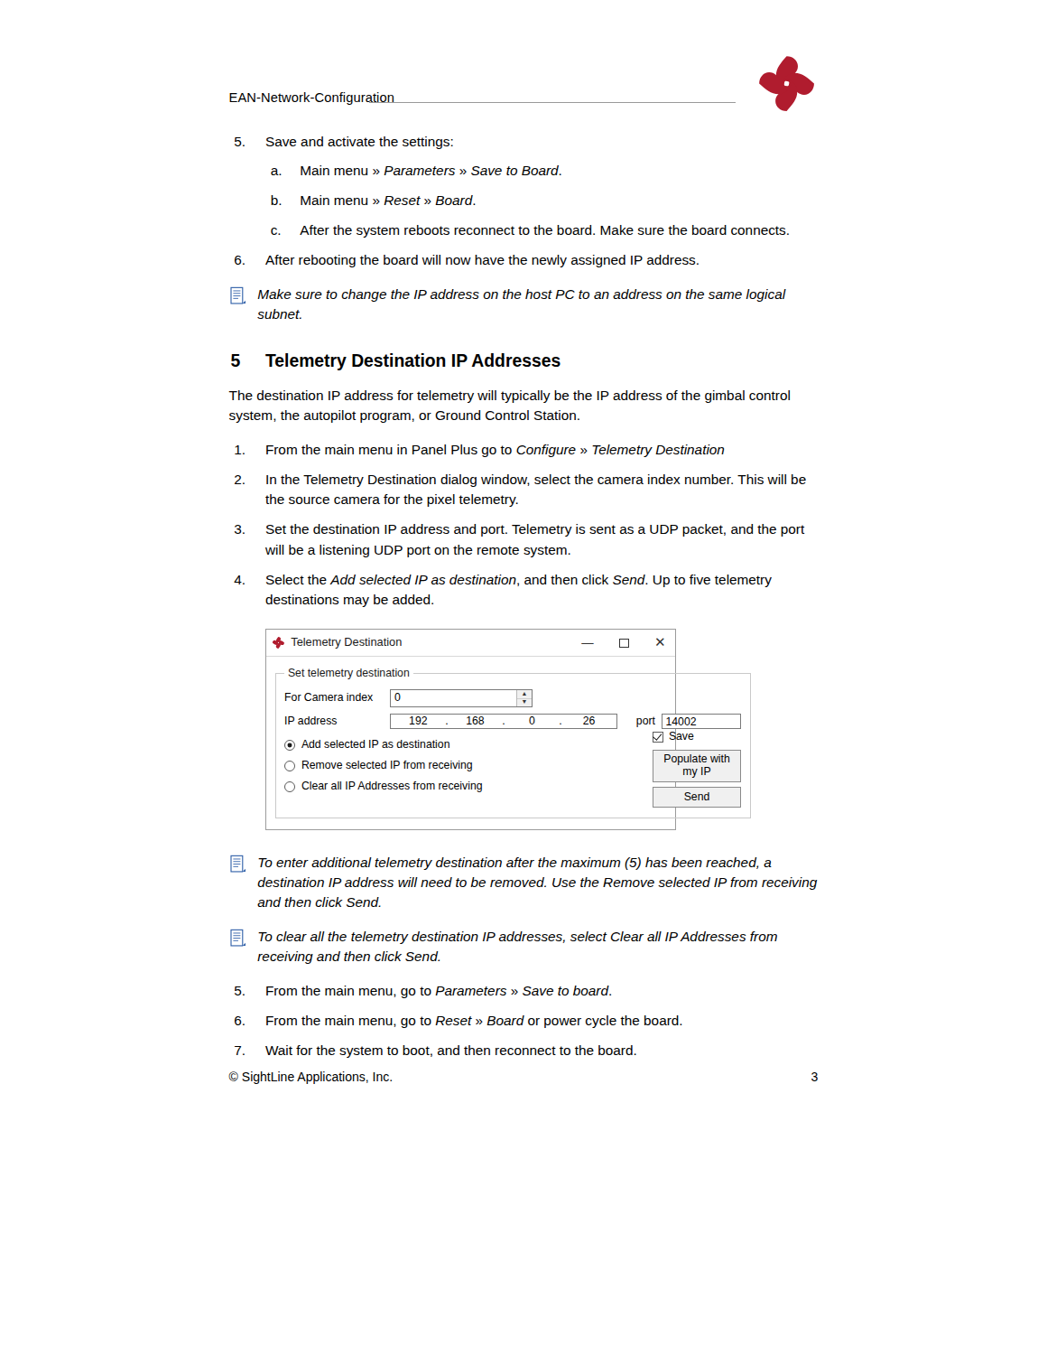EAN-Network-Configuration
5. Save and activate the settings:
a. Main menu » Parameters » Save to Board.
b. Main menu » Reset » Board.
c. After the system reboots reconnect to the board. Make sure the board connects.
6. After rebooting the board will now have the newly assigned IP address.
Make sure to change the IP address on the host PC to an address on the same logical subnet.
5 Telemetry Destination IP Addresses
The destination IP address for telemetry will typically be the IP address of the gimbal control system, the autopilot program, or Ground Control Station.
1. From the main menu in Panel Plus go to Configure » Telemetry Destination
2. In the Telemetry Destination dialog window, select the camera index number. This will be the source camera for the pixel telemetry.
3. Set the destination IP address and port. Telemetry is sent as a UDP packet, and the port will be a listening UDP port on the remote system.
4. Select the Add selected IP as destination, and then click Send. Up to five telemetry destinations may be added.
Telemetry Destination
— ✕
Set telemetry destination
For Camera index
0
▲
▼
IP address
192
.
168
.
0
.
26
port
14002
Add selected IP as destination
Remove selected IP from receiving
Clear all IP Addresses from receiving
Save
Populate with
my IP
Send
To enter additional telemetry destination after the maximum (5) has been reached, a destination IP address will need to be removed. Use the Remove selected IP from receiving and then click Send.
To clear all the telemetry destination IP addresses, select Clear all IP Addresses from receiving and then click Send.
5. From the main menu, go to Parameters » Save to board.
6. From the main menu, go to Reset » Board or power cycle the board.
7. Wait for the system to boot, and then reconnect to the board.
© SightLine Applications, Inc.
3